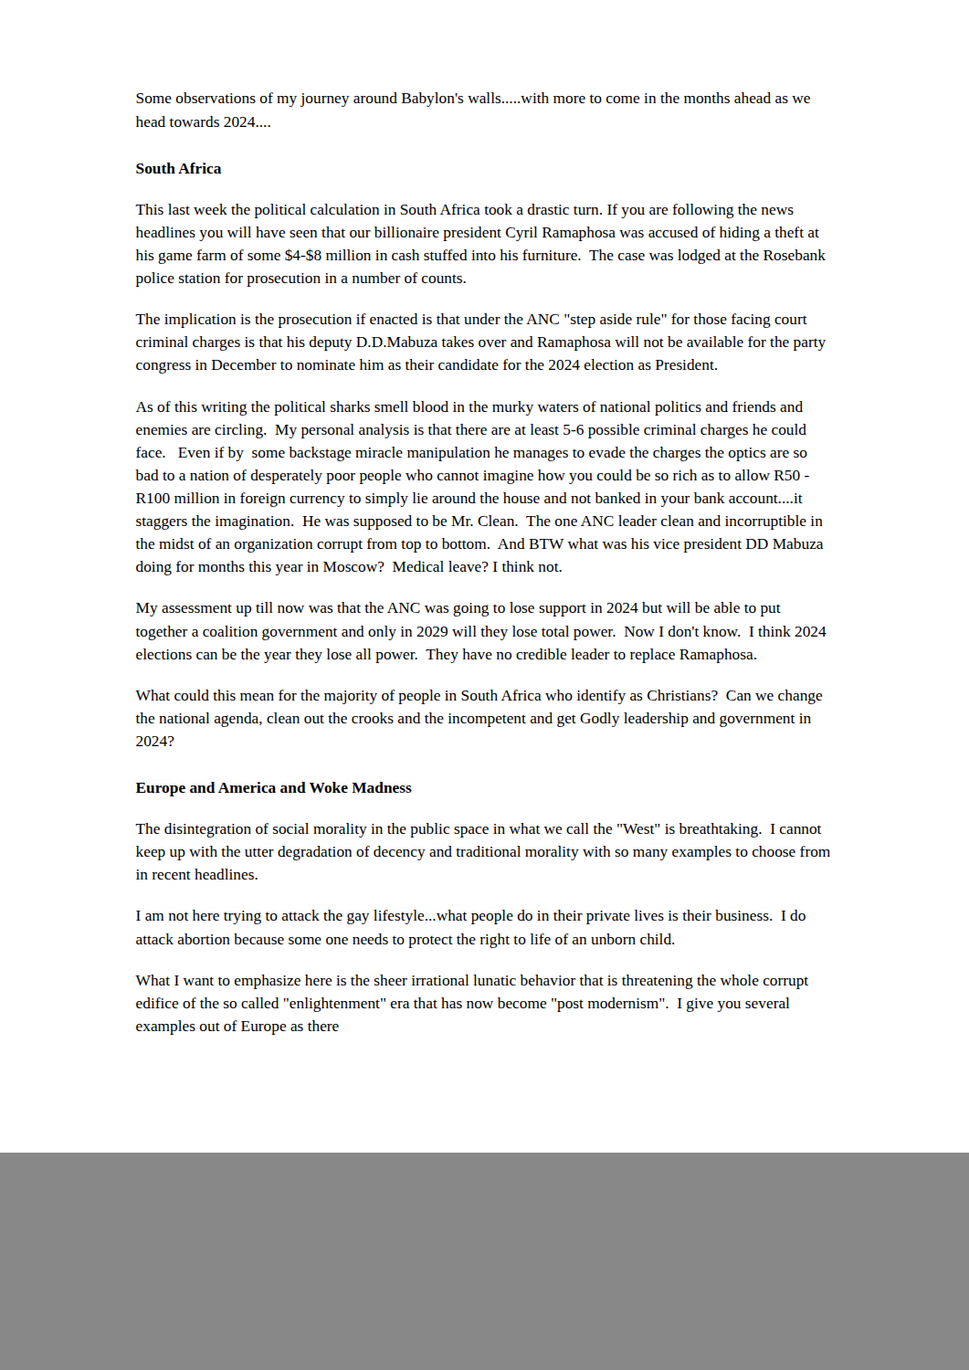Some observations of my journey around Babylon's walls.....with more to come in the months ahead as we head towards 2024....
South Africa
This last week the political calculation in South Africa took a drastic turn. If you are following the news headlines you will have seen that our billionaire president Cyril Ramaphosa was accused of hiding a theft at his game farm of some $4-$8 million in cash stuffed into his furniture. The case was lodged at the Rosebank police station for prosecution in a number of counts.
The implication is the prosecution if enacted is that under the ANC "step aside rule" for those facing court criminal charges is that his deputy D.D.Mabuza takes over and Ramaphosa will not be available for the party congress in December to nominate him as their candidate for the 2024 election as President.
As of this writing the political sharks smell blood in the murky waters of national politics and friends and enemies are circling. My personal analysis is that there are at least 5-6 possible criminal charges he could face. Even if by some backstage miracle manipulation he manages to evade the charges the optics are so bad to a nation of desperately poor people who cannot imagine how you could be so rich as to allow R50 - R100 million in foreign currency to simply lie around the house and not banked in your bank account....it staggers the imagination. He was supposed to be Mr. Clean. The one ANC leader clean and incorruptible in the midst of an organization corrupt from top to bottom. And BTW what was his vice president DD Mabuza doing for months this year in Moscow? Medical leave? I think not.
My assessment up till now was that the ANC was going to lose support in 2024 but will be able to put together a coalition government and only in 2029 will they lose total power. Now I don't know. I think 2024 elections can be the year they lose all power. They have no credible leader to replace Ramaphosa.
What could this mean for the majority of people in South Africa who identify as Christians? Can we change the national agenda, clean out the crooks and the incompetent and get Godly leadership and government in 2024?
Europe and America and Woke Madness
The disintegration of social morality in the public space in what we call the "West" is breathtaking. I cannot keep up with the utter degradation of decency and traditional morality with so many examples to choose from in recent headlines.
I am not here trying to attack the gay lifestyle...what people do in their private lives is their business. I do attack abortion because some one needs to protect the right to life of an unborn child.
What I want to emphasize here is the sheer irrational lunatic behavior that is threatening the whole corrupt edifice of the so called "enlightenment" era that has now become "post modernism". I give you several examples out of Europe as there